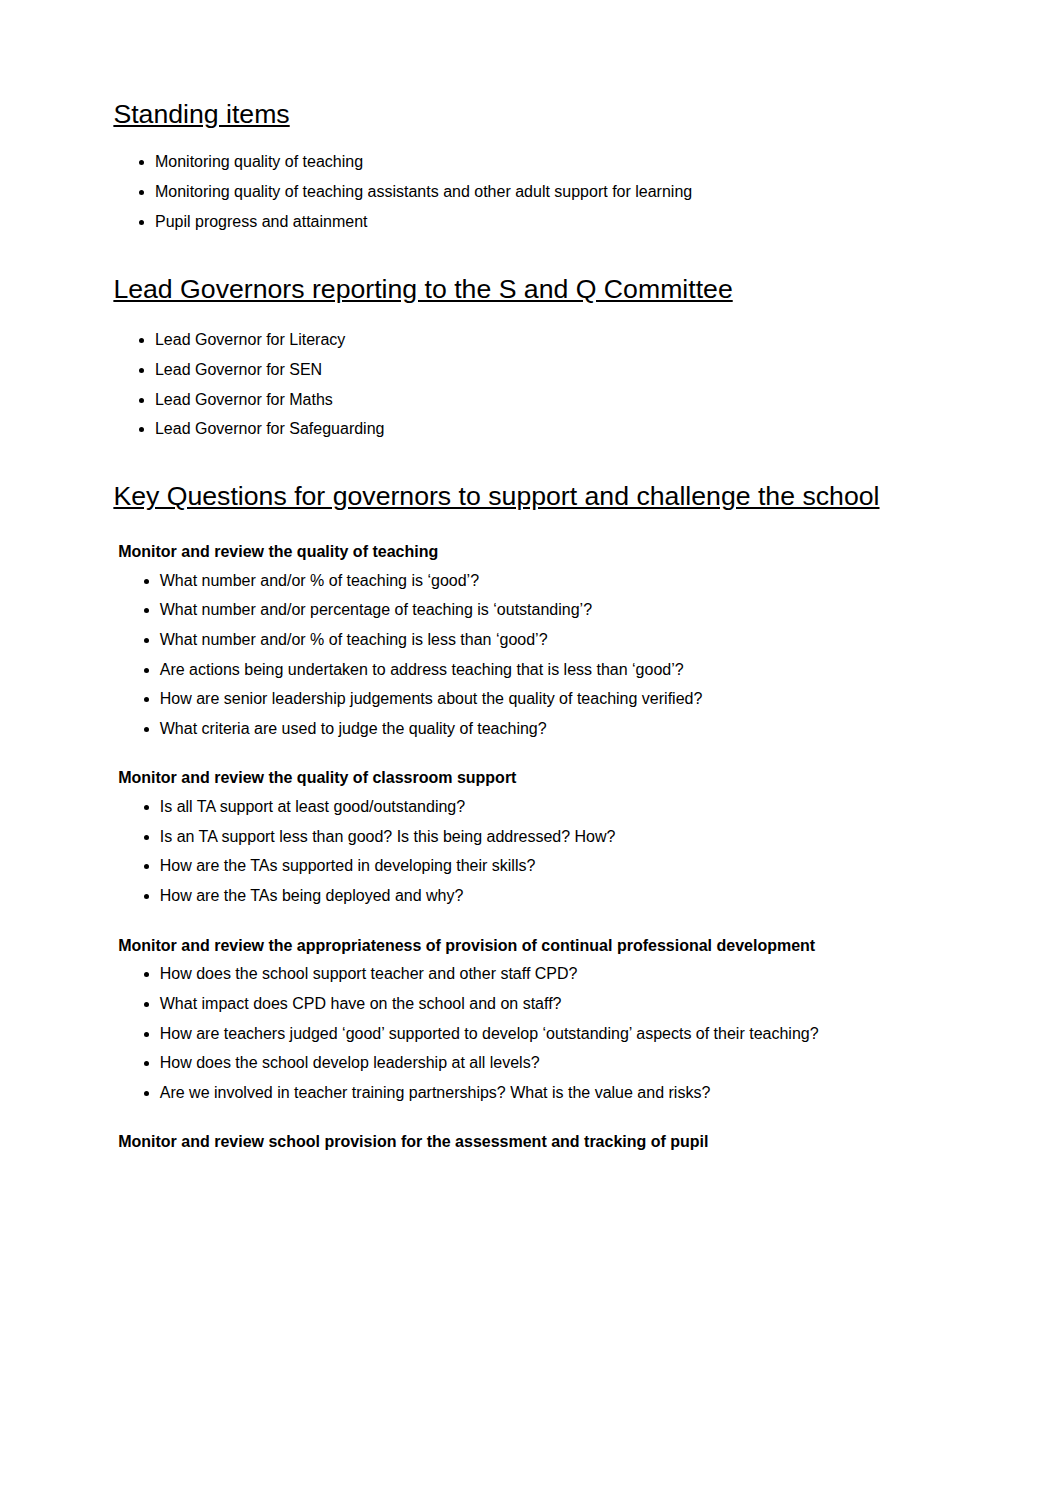Standing items
Monitoring quality of teaching
Monitoring quality of teaching assistants and other adult support for learning
Pupil progress and attainment
Lead Governors reporting to the S and Q Committee
Lead Governor for Literacy
Lead Governor for SEN
Lead Governor for Maths
Lead Governor for Safeguarding
Key Questions for governors to support and challenge the school
Monitor and review the quality of teaching
What number and/or % of teaching is ‘good’?
What number and/or percentage of teaching is ‘outstanding’?
What number and/or % of teaching is less than ‘good’?
Are actions being undertaken to address teaching that is less than ‘good’?
How are senior leadership judgements about the quality of teaching verified?
What criteria are used to judge the quality of teaching?
Monitor and review the quality of classroom support
Is all TA support at least good/outstanding?
Is an TA support less than good? Is this being addressed? How?
How are the TAs supported in developing their skills?
How are the TAs being deployed and why?
Monitor and review the appropriateness of provision of continual professional development
How does the school support teacher and other staff CPD?
What impact does CPD have on the school and on staff?
How are teachers judged ‘good’ supported to develop ‘outstanding’ aspects of their teaching?
How does the school develop leadership at all levels?
Are we involved in teacher training partnerships? What is the value and risks?
Monitor and review school provision for the assessment and tracking of pupil